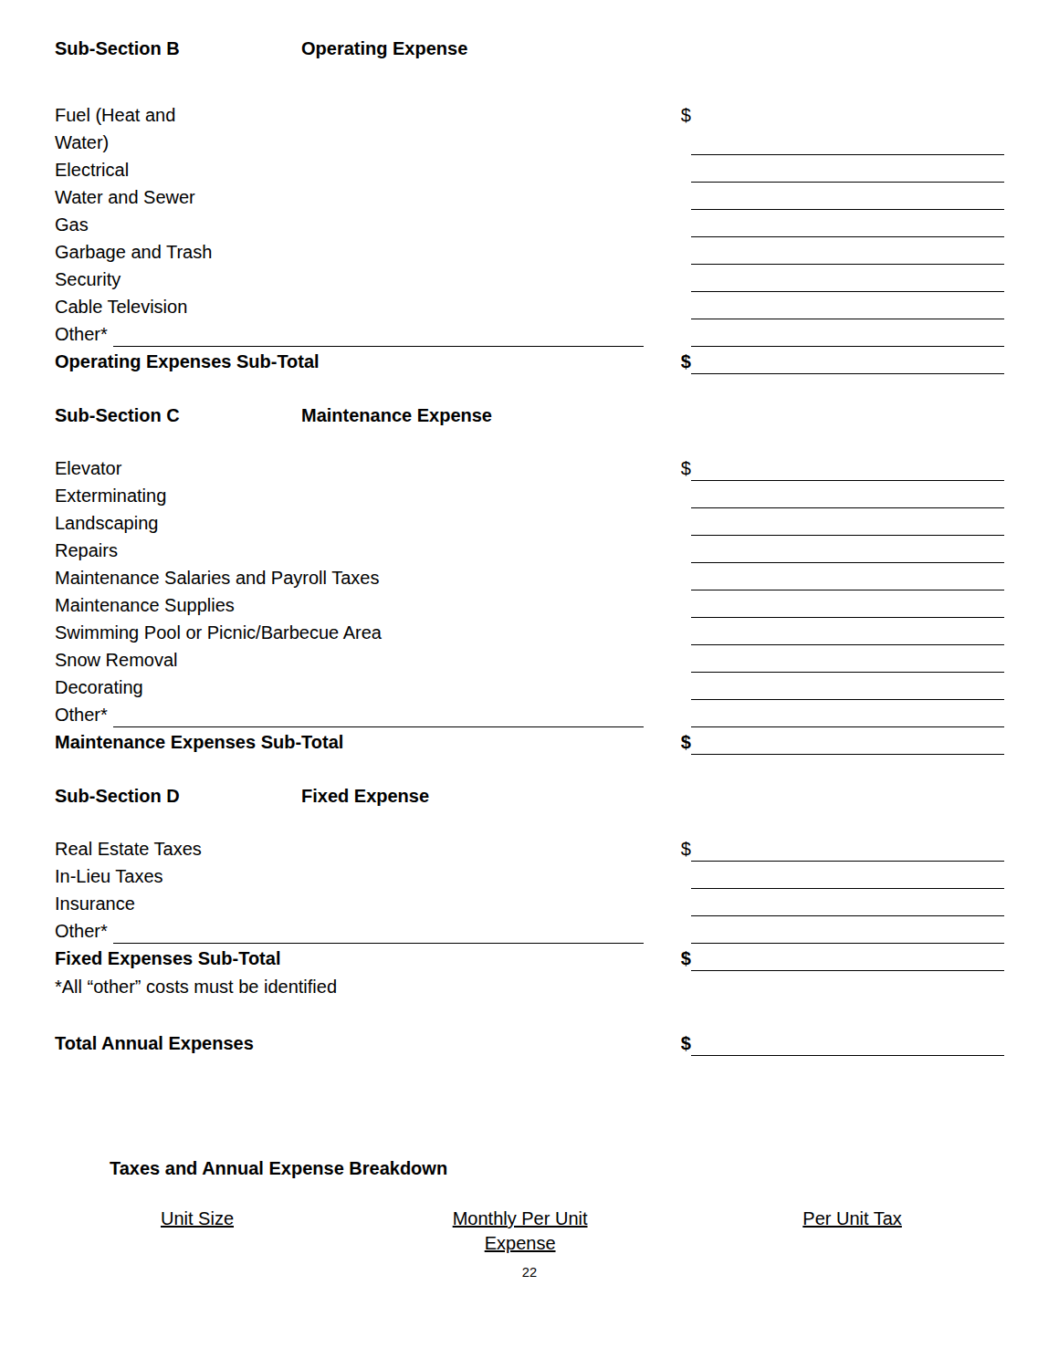Sub-Section B Operating Expense
| Fuel (Heat and | $ | |
| Water) | | |
| Electrical | | |
| Water and Sewer | | |
| Gas | | |
| Garbage and Trash | | |
| Security | | |
| Cable Television | | |
| Other* | | |
| Operating Expenses Sub-Total | $ | |
Sub-Section C Maintenance Expense
| Elevator | $ | |
| Exterminating | | |
| Landscaping | | |
| Repairs | | |
| Maintenance Salaries and Payroll Taxes | | |
| Maintenance Supplies | | |
| Swimming Pool or Picnic/Barbecue Area | | |
| Snow Removal | | |
| Decorating | | |
| Other* | | |
| Maintenance Expenses Sub-Total | $ | |
Sub-Section D Fixed Expense
| Real Estate Taxes | $ | |
| In-Lieu Taxes | | |
| Insurance | | |
| Other* | | |
| Fixed Expenses Sub-Total | $ | |
*All “other” costs must be identified
| Total Annual Expenses | $ | |
Taxes and Annual Expense Breakdown
| Unit Size | Monthly Per Unit Expense | Per Unit Tax |
22